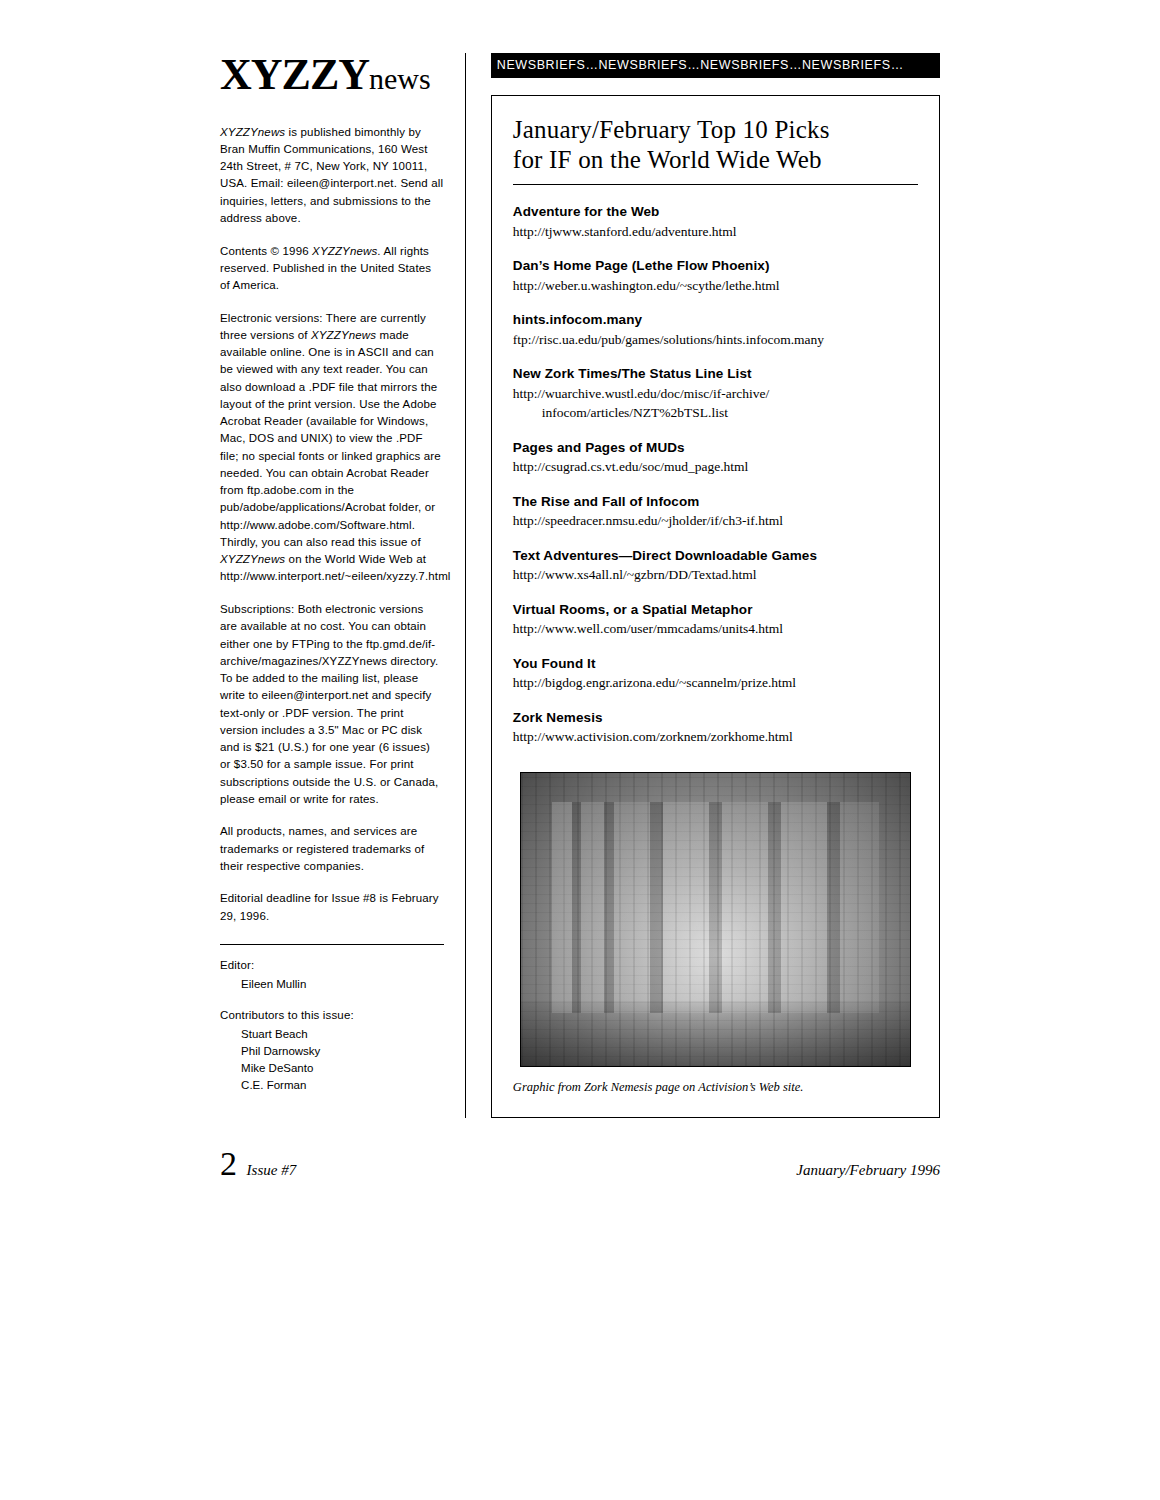XYZZY news
XYZZYnews is published bimonthly by Bran Muffin Communications, 160 West 24th Street, # 7C, New York, NY 10011, USA. Email: eileen@interport.net. Send all inquiries, letters, and submissions to the address above.
Contents © 1996 XYZZYnews. All rights reserved. Published in the United States of America.
Electronic versions: There are currently three versions of XYZZYnews made available online. One is in ASCII and can be viewed with any text reader. You can also download a .PDF file that mirrors the layout of the print version. Use the Adobe Acrobat Reader (available for Windows, Mac, DOS and UNIX) to view the .PDF file; no special fonts or linked graphics are needed. You can obtain Acrobat Reader from ftp.adobe.com in the pub/adobe/applications/Acrobat folder, or http://www.adobe.com/Software.html. Thirdly, you can also read this issue of XYZZYnews on the World Wide Web at http://www.interport.net/~eileen/xyzzy.7.html
Subscriptions: Both electronic versions are available at no cost. You can obtain either one by FTPing to the ftp.gmd.de/if-archive/magazines/XYZZYnews directory. To be added to the mailing list, please write to eileen@interport.net and specify text-only or .PDF version. The print version includes a 3.5" Mac or PC disk and is $21 (U.S.) for one year (6 issues) or $3.50 for a sample issue. For print subscriptions outside the U.S. or Canada, please email or write for rates.
All products, names, and services are trademarks or registered trademarks of their respective companies.
Editorial deadline for Issue #8 is February 29, 1996.
Editor:
Eileen Mullin
Contributors to this issue:
Stuart Beach
Phil Darnowsky
Mike DeSanto
C.E. Forman
NEWSBRIEFS…NEWSBRIEFS…NEWSBRIEFS…NEWSBRIEFS…
January/February Top 10 Picks
for IF on the World Wide Web
Adventure for the Web http://tjwww.stanford.edu/adventure.html
Dan’s Home Page (Lethe Flow Phoenix) http://weber.u.washington.edu/~scythe/lethe.html
hints.infocom.many ftp://risc.ua.edu/pub/games/solutions/hints.infocom.many
New Zork Times/The Status Line List http://wuarchive.wustl.edu/doc/misc/if-archive/
infocom/articles/NZT%2bTSL.list
Pages and Pages of MUDs http://csugrad.cs.vt.edu/soc/mud_page.html
The Rise and Fall of Infocom http://speedracer.nmsu.edu/~jholder/if/ch3-if.html
Text Adventures—Direct Downloadable Games http://www.xs4all.nl/~gzbrn/DD/Textad.html
Virtual Rooms, or a Spatial Metaphor http://www.well.com/user/mmcadams/units4.html
You Found It http://bigdog.engr.arizona.edu/~scannelm/prize.html
Zork Nemesis http://www.activision.com/zorknem/zorkhome.html
Graphic from Zork Nemesis page on Activision’s Web site.
2 Issue #7
January/February 1996